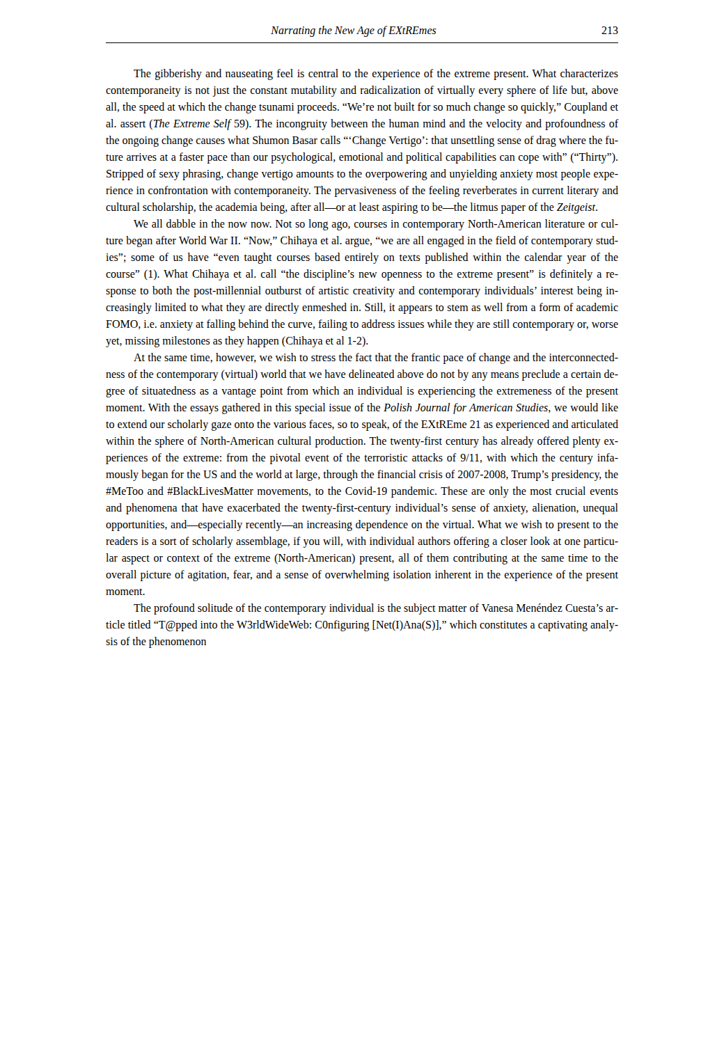Narrating the New Age of EXtREmes 213
The gibberishy and nauseating feel is central to the experience of the extreme present. What characterizes contemporaneity is not just the constant mutability and radicalization of virtually every sphere of life but, above all, the speed at which the change tsunami proceeds. “We’re not built for so much change so quickly,” Coupland et al. assert (The Extreme Self 59). The incongruity between the human mind and the velocity and profoundness of the ongoing change causes what Shumon Basar calls “‘Change Vertigo’: that unsettling sense of drag where the future arrives at a faster pace than our psychological, emotional and political capabilities can cope with” (“Thirty”). Stripped of sexy phrasing, change vertigo amounts to the overpowering and unyielding anxiety most people experience in confrontation with contemporaneity. The pervasiveness of the feeling reverberates in current literary and cultural scholarship, the academia being, after all—or at least aspiring to be—the litmus paper of the Zeitgeist.
We all dabble in the now now. Not so long ago, courses in contemporary North-American literature or culture began after World War II. “Now,” Chihaya et al. argue, “we are all engaged in the field of contemporary studies”; some of us have “even taught courses based entirely on texts published within the calendar year of the course” (1). What Chihaya et al. call “the discipline’s new openness to the extreme present” is definitely a response to both the post-millennial outburst of artistic creativity and contemporary individuals’ interest being increasingly limited to what they are directly enmeshed in. Still, it appears to stem as well from a form of academic FOMO, i.e. anxiety at falling behind the curve, failing to address issues while they are still contemporary or, worse yet, missing milestones as they happen (Chihaya et al 1-2).
At the same time, however, we wish to stress the fact that the frantic pace of change and the interconnectedness of the contemporary (virtual) world that we have delineated above do not by any means preclude a certain degree of situatedness as a vantage point from which an individual is experiencing the extremeness of the present moment. With the essays gathered in this special issue of the Polish Journal for American Studies, we would like to extend our scholarly gaze onto the various faces, so to speak, of the EXtREme 21 as experienced and articulated within the sphere of North-American cultural production. The twenty-first century has already offered plenty experiences of the extreme: from the pivotal event of the terroristic attacks of 9/11, with which the century infamously began for the US and the world at large, through the financial crisis of 2007-2008, Trump’s presidency, the #MeToo and #BlackLivesMatter movements, to the Covid-19 pandemic. These are only the most crucial events and phenomena that have exacerbated the twenty-first-century individual’s sense of anxiety, alienation, unequal opportunities, and—especially recently—an increasing dependence on the virtual. What we wish to present to the readers is a sort of scholarly assemblage, if you will, with individual authors offering a closer look at one particular aspect or context of the extreme (North-American) present, all of them contributing at the same time to the overall picture of agitation, fear, and a sense of overwhelming isolation inherent in the experience of the present moment.
The profound solitude of the contemporary individual is the subject matter of Vanesa Menéndez Cuesta’s article titled “T@pped into the W3rldWideWeb: C0nfiguring [Net(I)Ana(S)],” which constitutes a captivating analysis of the phenomenon